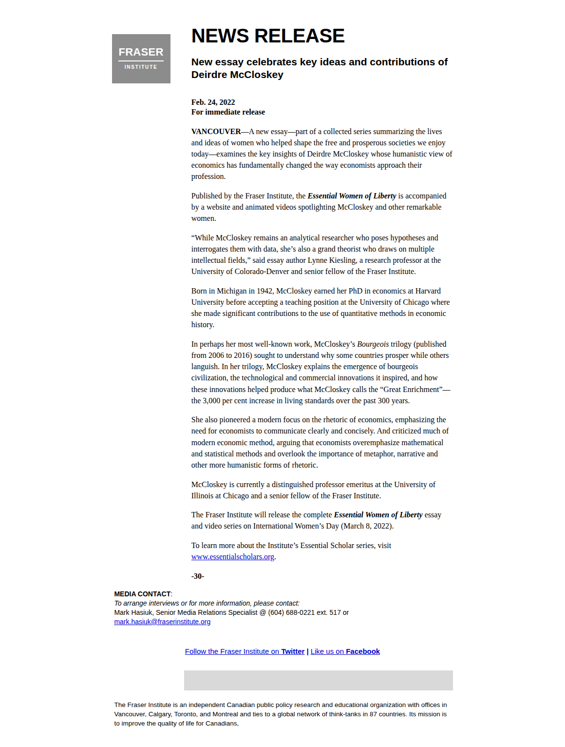FRASER
INSTITUTE
NEWS RELEASE
New essay celebrates key ideas and contributions of Deirdre McCloskey
Feb. 24, 2022 For immediate release
VANCOUVER—A new essay—part of a collected series summarizing the lives and ideas of women who helped shape the free and prosperous societies we enjoy today—examines the key insights of Deirdre McCloskey whose humanistic view of economics has fundamentally changed the way economists approach their profession.
Published by the Fraser Institute, the Essential Women of Liberty is accompanied by a website and animated videos spotlighting McCloskey and other remarkable women.
“While McCloskey remains an analytical researcher who poses hypotheses and interrogates them with data, she’s also a grand theorist who draws on multiple intellectual fields,” said essay author Lynne Kiesling, a research professor at the University of Colorado-Denver and senior fellow of the Fraser Institute.
Born in Michigan in 1942, McCloskey earned her PhD in economics at Harvard University before accepting a teaching position at the University of Chicago where she made significant contributions to the use of quantitative methods in economic history.
In perhaps her most well-known work, McCloskey’s Bourgeois trilogy (published from 2006 to 2016) sought to understand why some countries prosper while others languish. In her trilogy, McCloskey explains the emergence of bourgeois civilization, the technological and commercial innovations it inspired, and how these innovations helped produce what McCloskey calls the “Great Enrichment”—the 3,000 per cent increase in living standards over the past 300 years.
She also pioneered a modern focus on the rhetoric of economics, emphasizing the need for economists to communicate clearly and concisely. And criticized much of modern economic method, arguing that economists overemphasize mathematical and statistical methods and overlook the importance of metaphor, narrative and other more humanistic forms of rhetoric.
McCloskey is currently a distinguished professor emeritus at the University of Illinois at Chicago and a senior fellow of the Fraser Institute.
The Fraser Institute will release the complete Essential Women of Liberty essay and video series on International Women’s Day (March 8, 2022).
To learn more about the Institute’s Essential Scholar series, visit www.essentialscholars.org.
-30-
MEDIA CONTACT:
To arrange interviews or for more information, please contact:
Mark Hasiuk, Senior Media Relations Specialist @ (604) 688-0221 ext. 517 or
mark.hasiuk@fraserinstitute.org
Follow the Fraser Institute on Twitter|Like us on Facebook
The Fraser Institute is an independent Canadian public policy research and educational organization with offices in Vancouver, Calgary, Toronto, and Montreal and ties to a global network of think-tanks in 87 countries. Its mission is to improve the quality of life for Canadians,